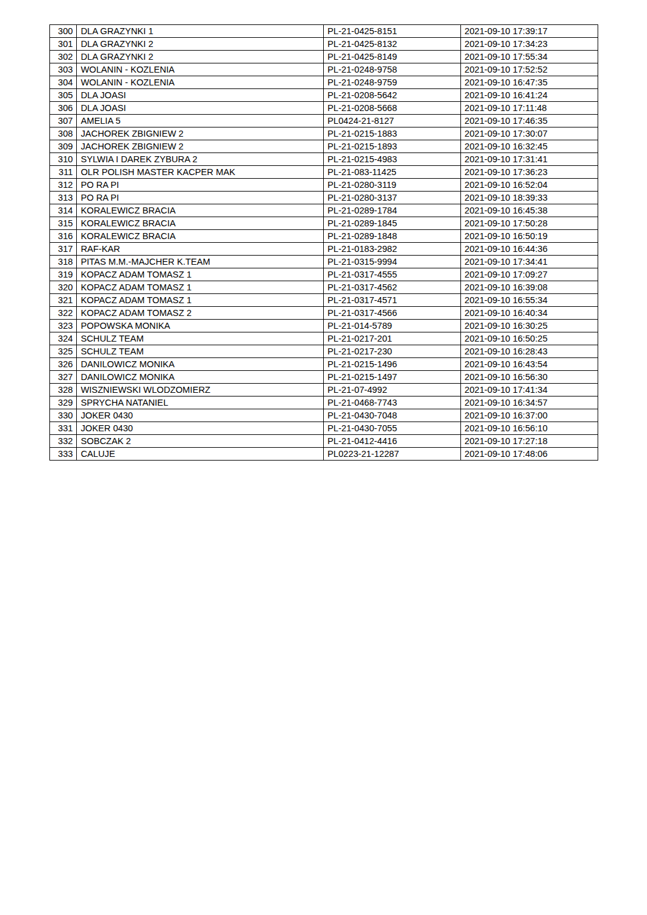| 300 | DLA GRAZYNKI 1 | PL-21-0425-8151 | 2021-09-10 17:39:17 |
| 301 | DLA GRAZYNKI 2 | PL-21-0425-8132 | 2021-09-10 17:34:23 |
| 302 | DLA GRAZYNKI 2 | PL-21-0425-8149 | 2021-09-10 17:55:34 |
| 303 | WOLANIN - KOZLENIA | PL-21-0248-9758 | 2021-09-10 17:52:52 |
| 304 | WOLANIN - KOZLENIA | PL-21-0248-9759 | 2021-09-10 16:47:35 |
| 305 | DLA JOASI | PL-21-0208-5642 | 2021-09-10 16:41:24 |
| 306 | DLA JOASI | PL-21-0208-5668 | 2021-09-10 17:11:48 |
| 307 | AMELIA 5 | PL0424-21-8127 | 2021-09-10 17:46:35 |
| 308 | JACHOREK ZBIGNIEW 2 | PL-21-0215-1883 | 2021-09-10 17:30:07 |
| 309 | JACHOREK ZBIGNIEW 2 | PL-21-0215-1893 | 2021-09-10 16:32:45 |
| 310 | SYLWIA I DAREK ZYBURA 2 | PL-21-0215-4983 | 2021-09-10 17:31:41 |
| 311 | OLR POLISH MASTER KACPER MAK | PL-21-083-11425 | 2021-09-10 17:36:23 |
| 312 | PO RA PI | PL-21-0280-3119 | 2021-09-10 16:52:04 |
| 313 | PO RA PI | PL-21-0280-3137 | 2021-09-10 18:39:33 |
| 314 | KORALEWICZ BRACIA | PL-21-0289-1784 | 2021-09-10 16:45:38 |
| 315 | KORALEWICZ BRACIA | PL-21-0289-1845 | 2021-09-10 17:50:28 |
| 316 | KORALEWICZ BRACIA | PL-21-0289-1848 | 2021-09-10 16:50:19 |
| 317 | RAF-KAR | PL-21-0183-2982 | 2021-09-10 16:44:36 |
| 318 | PITAS M.M.-MAJCHER K.TEAM | PL-21-0315-9994 | 2021-09-10 17:34:41 |
| 319 | KOPACZ ADAM TOMASZ 1 | PL-21-0317-4555 | 2021-09-10 17:09:27 |
| 320 | KOPACZ ADAM TOMASZ 1 | PL-21-0317-4562 | 2021-09-10 16:39:08 |
| 321 | KOPACZ ADAM TOMASZ 1 | PL-21-0317-4571 | 2021-09-10 16:55:34 |
| 322 | KOPACZ ADAM TOMASZ 2 | PL-21-0317-4566 | 2021-09-10 16:40:34 |
| 323 | POPOWSKA MONIKA | PL-21-014-5789 | 2021-09-10 16:30:25 |
| 324 | SCHULZ TEAM | PL-21-0217-201 | 2021-09-10 16:50:25 |
| 325 | SCHULZ TEAM | PL-21-0217-230 | 2021-09-10 16:28:43 |
| 326 | DANILOWICZ MONIKA | PL-21-0215-1496 | 2021-09-10 16:43:54 |
| 327 | DANILOWICZ MONIKA | PL-21-0215-1497 | 2021-09-10 16:56:30 |
| 328 | WISZNIEWSKI WLODZOMIERZ | PL-21-07-4992 | 2021-09-10 17:41:34 |
| 329 | SPRYCHA NATANIEL | PL-21-0468-7743 | 2021-09-10 16:34:57 |
| 330 | JOKER 0430 | PL-21-0430-7048 | 2021-09-10 16:37:00 |
| 331 | JOKER 0430 | PL-21-0430-7055 | 2021-09-10 16:56:10 |
| 332 | SOBCZAK 2 | PL-21-0412-4416 | 2021-09-10 17:27:18 |
| 333 | CALUJE | PL0223-21-12287 | 2021-09-10 17:48:06 |